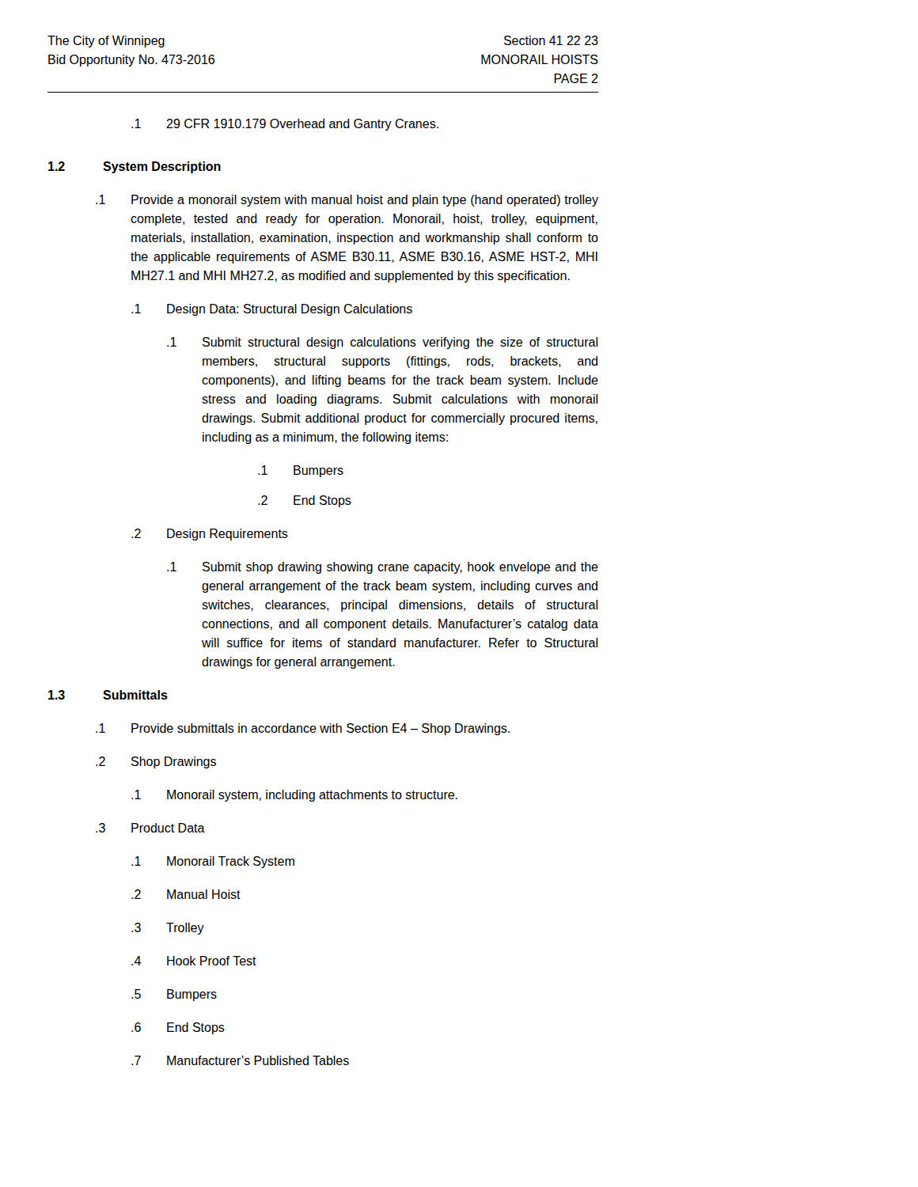The City of Winnipeg
Bid Opportunity No. 473-2016
Section 41 22 23
MONORAIL HOISTS
PAGE 2
.1
29 CFR 1910.179 Overhead and Gantry Cranes.
1.2
System Description
.1
Provide a monorail system with manual hoist and plain type (hand operated) trolley complete, tested and ready for operation. Monorail, hoist, trolley, equipment, materials, installation, examination, inspection and workmanship shall conform to the applicable requirements of ASME B30.11, ASME B30.16, ASME HST-2, MHI MH27.1 and MHI MH27.2, as modified and supplemented by this specification.
.1
Design Data: Structural Design Calculations
.1
Submit structural design calculations verifying the size of structural members, structural supports (fittings, rods, brackets, and components), and lifting beams for the track beam system. Include stress and loading diagrams. Submit calculations with monorail drawings. Submit additional product for commercially procured items, including as a minimum, the following items:
.1
Bumpers
.2
End Stops
.2
Design Requirements
.1
Submit shop drawing showing crane capacity, hook envelope and the general arrangement of the track beam system, including curves and switches, clearances, principal dimensions, details of structural connections, and all component details. Manufacturer’s catalog data will suffice for items of standard manufacturer. Refer to Structural drawings for general arrangement.
1.3
Submittals
.1
Provide submittals in accordance with Section E4 – Shop Drawings.
.2
Shop Drawings
.1
Monorail system, including attachments to structure.
.3
Product Data
.1
Monorail Track System
.2
Manual Hoist
.3
Trolley
.4
Hook Proof Test
.5
Bumpers
.6
End Stops
.7
Manufacturer’s Published Tables